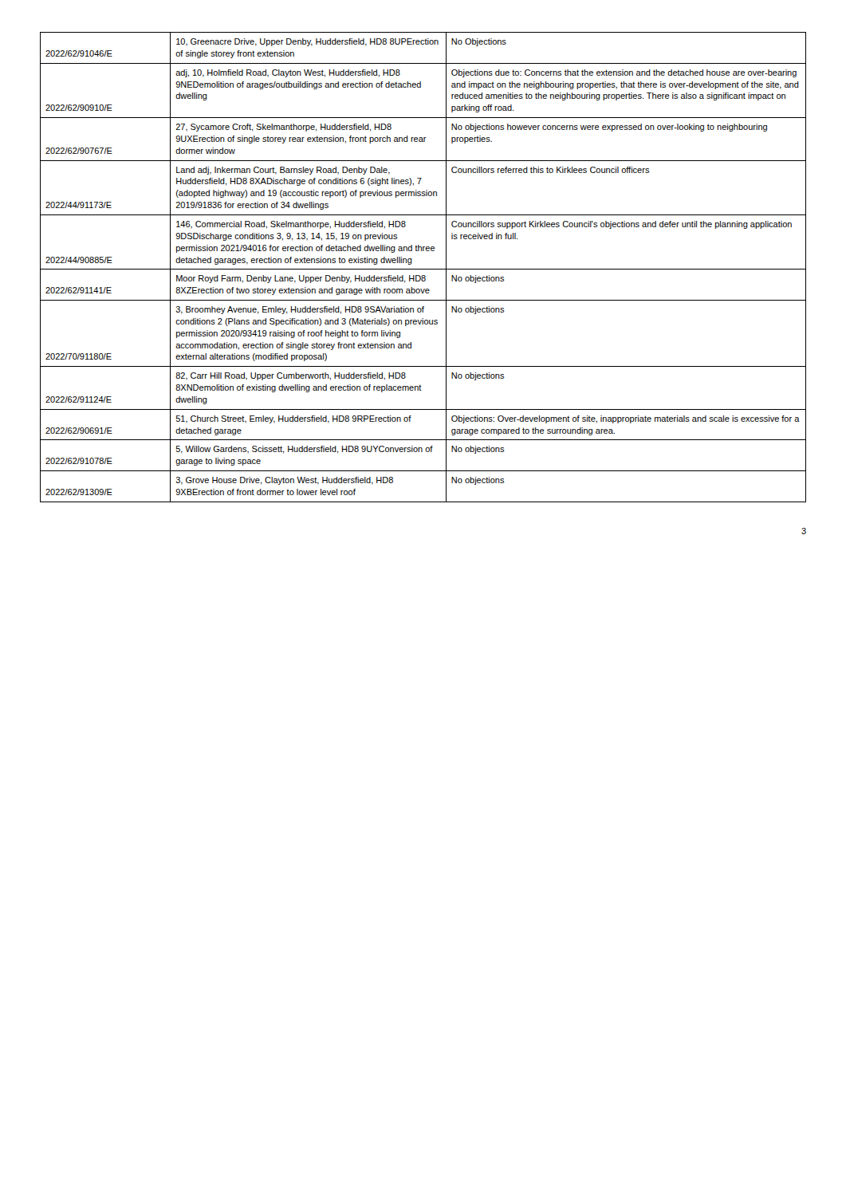| 2022/62/91046/E | 10, Greenacre Drive, Upper Denby, Huddersfield, HD8 8UPErection of single storey front extension | No Objections |
| 2022/62/90910/E | adj, 10, Holmfield Road, Clayton West, Huddersfield, HD8 9NEDemolition of arages/outbuildings and erection of detached dwelling | Objections due to: Concerns that the extension and the detached house are over-bearing and impact on the neighbouring properties, that there is over-development of the site, and reduced amenities to the neighbouring properties. There is also a significant impact on parking off road. |
| 2022/62/90767/E | 27, Sycamore Croft, Skelmanthorpe, Huddersfield, HD8 9UXErection of single storey rear extension, front porch and rear dormer window | No objections however concerns were expressed on over-looking to neighbouring properties. |
| 2022/44/91173/E | Land adj, Inkerman Court, Barnsley Road, Denby Dale, Huddersfield, HD8 8XADischarge of conditions 6 (sight lines), 7 (adopted highway) and 19 (accoustic report) of previous permission 2019/91836 for erection of 34 dwellings | Councillors referred this to Kirklees Council officers |
| 2022/44/90885/E | 146, Commercial Road, Skelmanthorpe, Huddersfield, HD8 9DSDischarge conditions 3, 9, 13, 14, 15, 19 on previous permission 2021/94016 for erection of detached dwelling and three detached garages, erection of extensions to existing dwelling | Councillors support Kirklees Council's objections and defer until the planning application is received in full. |
| 2022/62/91141/E | Moor Royd Farm, Denby Lane, Upper Denby, Huddersfield, HD8 8XZErection of two storey extension and garage with room above | No objections |
| 2022/70/91180/E | 3, Broomhey Avenue, Emley, Huddersfield, HD8 9SAVariation of conditions 2 (Plans and Specification) and 3 (Materials) on previous permission 2020/93419 raising of roof height to form living accommodation, erection of single storey front extension and external alterations (modified proposal) | No objections |
| 2022/62/91124/E | 82, Carr Hill Road, Upper Cumberworth, Huddersfield, HD8 8XNDemolition of existing dwelling and erection of replacement dwelling | No objections |
| 2022/62/90691/E | 51, Church Street, Emley, Huddersfield, HD8 9RPErection of detached garage | Objections: Over-development of site, inappropriate materials and scale is excessive for a garage compared to the surrounding area. |
| 2022/62/91078/E | 5, Willow Gardens, Scissett, Huddersfield, HD8 9UYConversion of garage to living space | No objections |
| 2022/62/91309/E | 3, Grove House Drive, Clayton West, Huddersfield, HD8 9XBErection of front dormer to lower level roof | No objections |
3